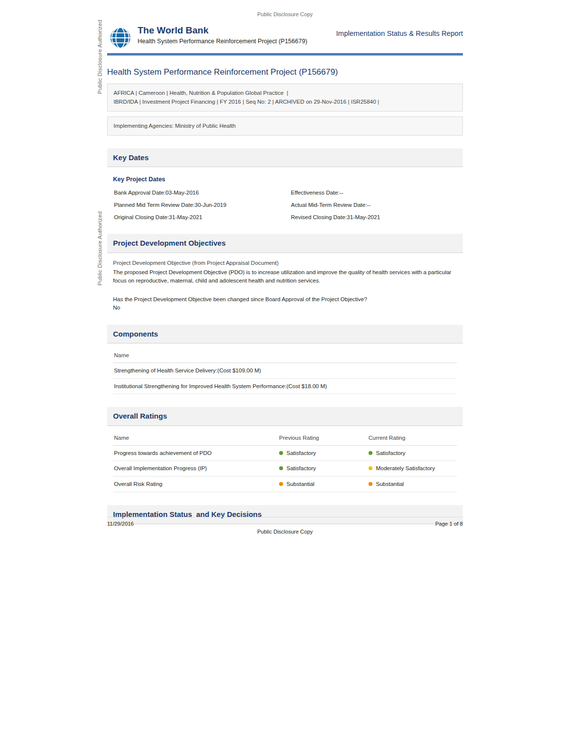Public Disclosure Authorized
Public Disclosure Authorized
Public Disclosure Copy
The World Bank
Health System Performance Reinforcement Project (P156679)
Implementation Status & Results Report
Health System Performance Reinforcement Project (P156679)
AFRICA | Cameroon | Health, Nutrition & Population Global Practice |
IBRD/IDA | Investment Project Financing | FY 2016 | Seq No: 2 | ARCHIVED on 29-Nov-2016 | ISR25840 |
Implementing Agencies: Ministry of Public Health
Key Dates
Key Project Dates
Bank Approval Date:03-May-2016
Effectiveness Date:--
Planned Mid Term Review Date:30-Jun-2019
Actual Mid-Term Review Date:--
Original Closing Date:31-May-2021
Revised Closing Date:31-May-2021
Project Development Objectives
Project Development Objective (from Project Appraisal Document)
The proposed Project Development Objective (PDO) is to increase utilization and improve the quality of health services with a particular focus on reproductive, maternal, child and adolescent health and nutrition services.
Has the Project Development Objective been changed since Board Approval of the Project Objective?
No
Components
| Name |
| --- |
| Strengthening of Health Service Delivery:(Cost $109.00 M) |
| Institutional Strengthening for Improved Health System Performance:(Cost $18.00 M) |
Overall Ratings
| Name | Previous Rating | Current Rating |
| --- | --- | --- |
| Progress towards achievement of PDO | Satisfactory | Satisfactory |
| Overall Implementation Progress (IP) | Satisfactory | Moderately Satisfactory |
| Overall Risk Rating | Substantial | Substantial |
Implementation Status and Key Decisions
11/29/2016
Page 1 of 8
Public Disclosure Copy